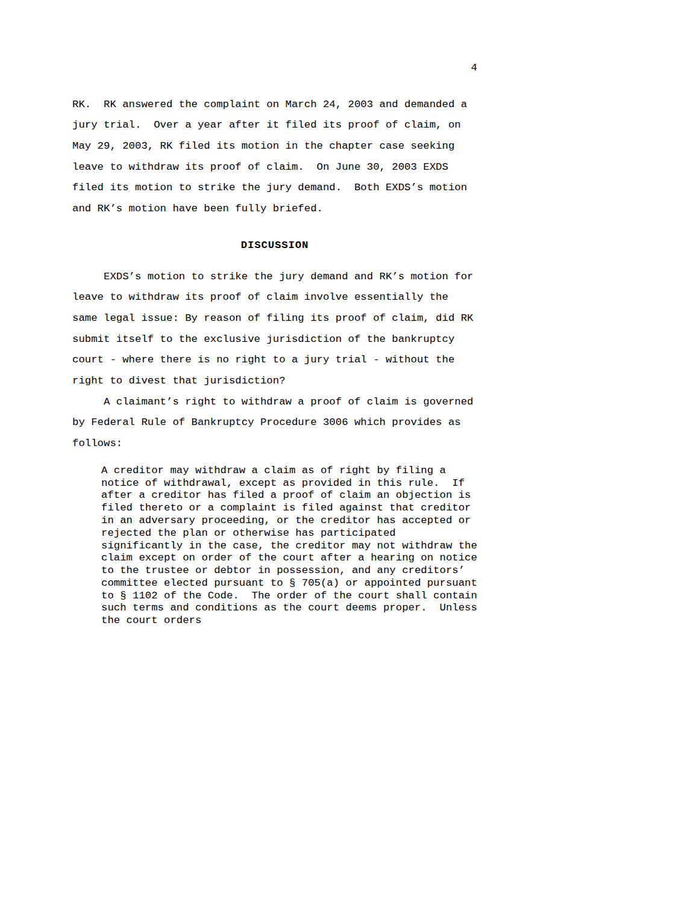4
RK. RK answered the complaint on March 24, 2003 and demanded a jury trial. Over a year after it filed its proof of claim, on May 29, 2003, RK filed its motion in the chapter case seeking leave to withdraw its proof of claim. On June 30, 2003 EXDS filed its motion to strike the jury demand. Both EXDS’s motion and RK’s motion have been fully briefed.
DISCUSSION
EXDS’s motion to strike the jury demand and RK’s motion for leave to withdraw its proof of claim involve essentially the same legal issue: By reason of filing its proof of claim, did RK submit itself to the exclusive jurisdiction of the bankruptcy court - where there is no right to a jury trial - without the right to divest that jurisdiction?
A claimant’s right to withdraw a proof of claim is governed by Federal Rule of Bankruptcy Procedure 3006 which provides as follows:
A creditor may withdraw a claim as of right by filing a notice of withdrawal, except as provided in this rule. If after a creditor has filed a proof of claim an objection is filed thereto or a complaint is filed against that creditor in an adversary proceeding, or the creditor has accepted or rejected the plan or otherwise has participated significantly in the case, the creditor may not withdraw the claim except on order of the court after a hearing on notice to the trustee or debtor in possession, and any creditors’ committee elected pursuant to § 705(a) or appointed pursuant to § 1102 of the Code. The order of the court shall contain such terms and conditions as the court deems proper. Unless the court orders